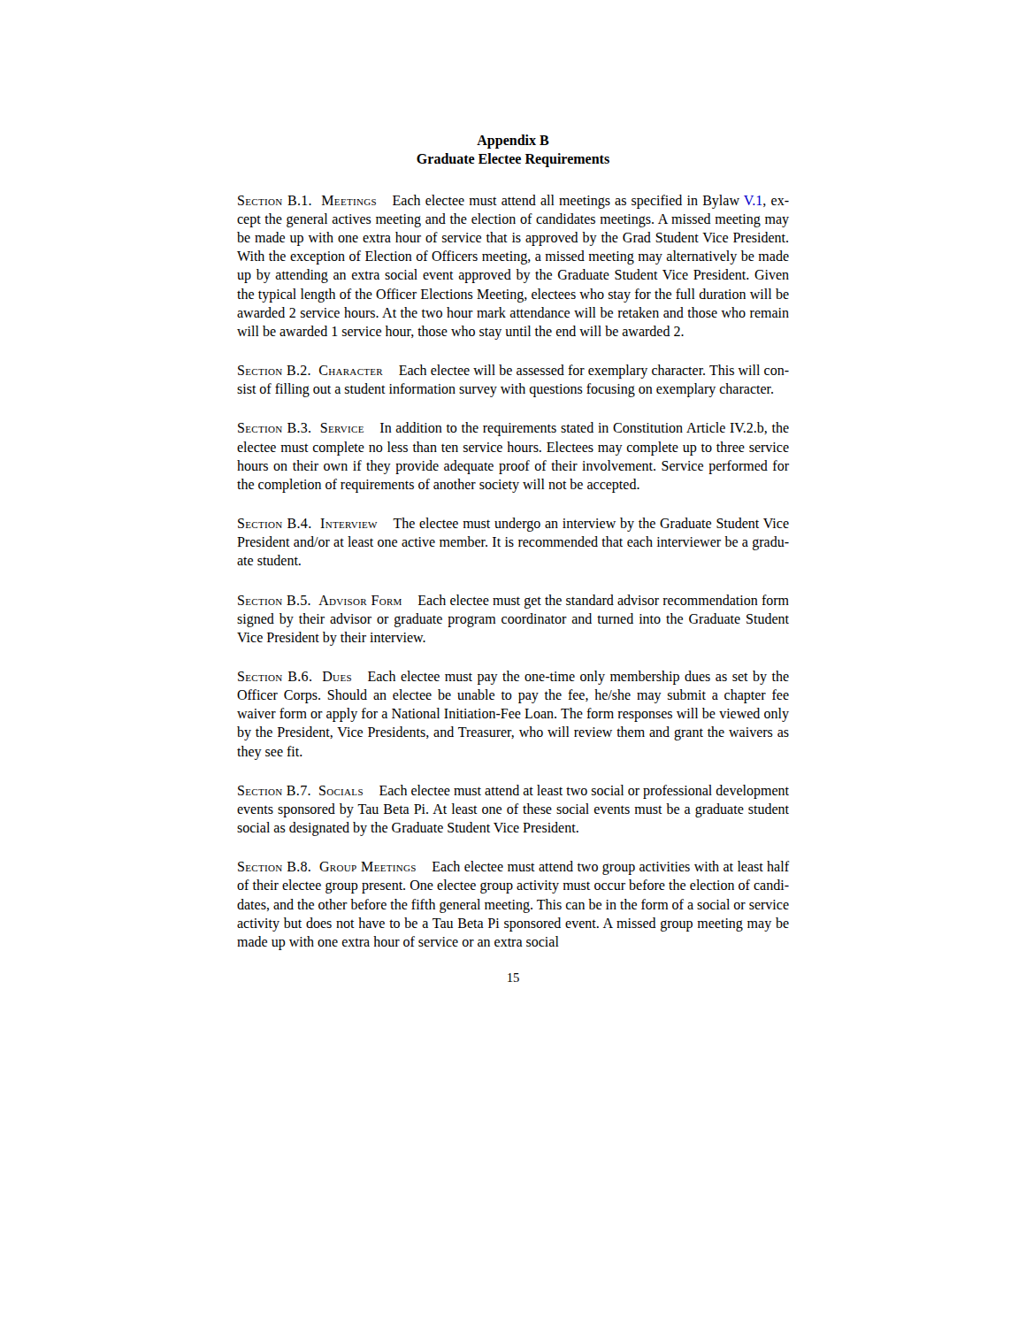Appendix BGraduate Electee Requirements
Section B.1. Meetings Each electee must attend all meetings as specified in Bylaw V.1, except the general actives meeting and the election of candidates meetings. A missed meeting may be made up with one extra hour of service that is approved by the Grad Student Vice President. With the exception of Election of Officers meeting, a missed meeting may alternatively be made up by attending an extra social event approved by the Graduate Student Vice President. Given the typical length of the Officer Elections Meeting, electees who stay for the full duration will be awarded 2 service hours. At the two hour mark attendance will be retaken and those who remain will be awarded 1 service hour, those who stay until the end will be awarded 2.
Section B.2. Character Each electee will be assessed for exemplary character. This will consist of filling out a student information survey with questions focusing on exemplary character.
Section B.3. Service In addition to the requirements stated in Constitution Article IV.2.b, the electee must complete no less than ten service hours. Electees may complete up to three service hours on their own if they provide adequate proof of their involvement. Service performed for the completion of requirements of another society will not be accepted.
Section B.4. Interview The electee must undergo an interview by the Graduate Student Vice President and/or at least one active member. It is recommended that each interviewer be a graduate student.
Section B.5. Advisor Form Each electee must get the standard advisor recommendation form signed by their advisor or graduate program coordinator and turned into the Graduate Student Vice President by their interview.
Section B.6. Dues Each electee must pay the one-time only membership dues as set by the Officer Corps. Should an electee be unable to pay the fee, he/she may submit a chapter fee waiver form or apply for a National Initiation-Fee Loan. The form responses will be viewed only by the President, Vice Presidents, and Treasurer, who will review them and grant the waivers as they see fit.
Section B.7. Socials Each electee must attend at least two social or professional development events sponsored by Tau Beta Pi. At least one of these social events must be a graduate student social as designated by the Graduate Student Vice President.
Section B.8. Group Meetings Each electee must attend two group activities with at least half of their electee group present. One electee group activity must occur before the election of candidates, and the other before the fifth general meeting. This can be in the form of a social or service activity but does not have to be a Tau Beta Pi sponsored event. A missed group meeting may be made up with one extra hour of service or an extra social
15